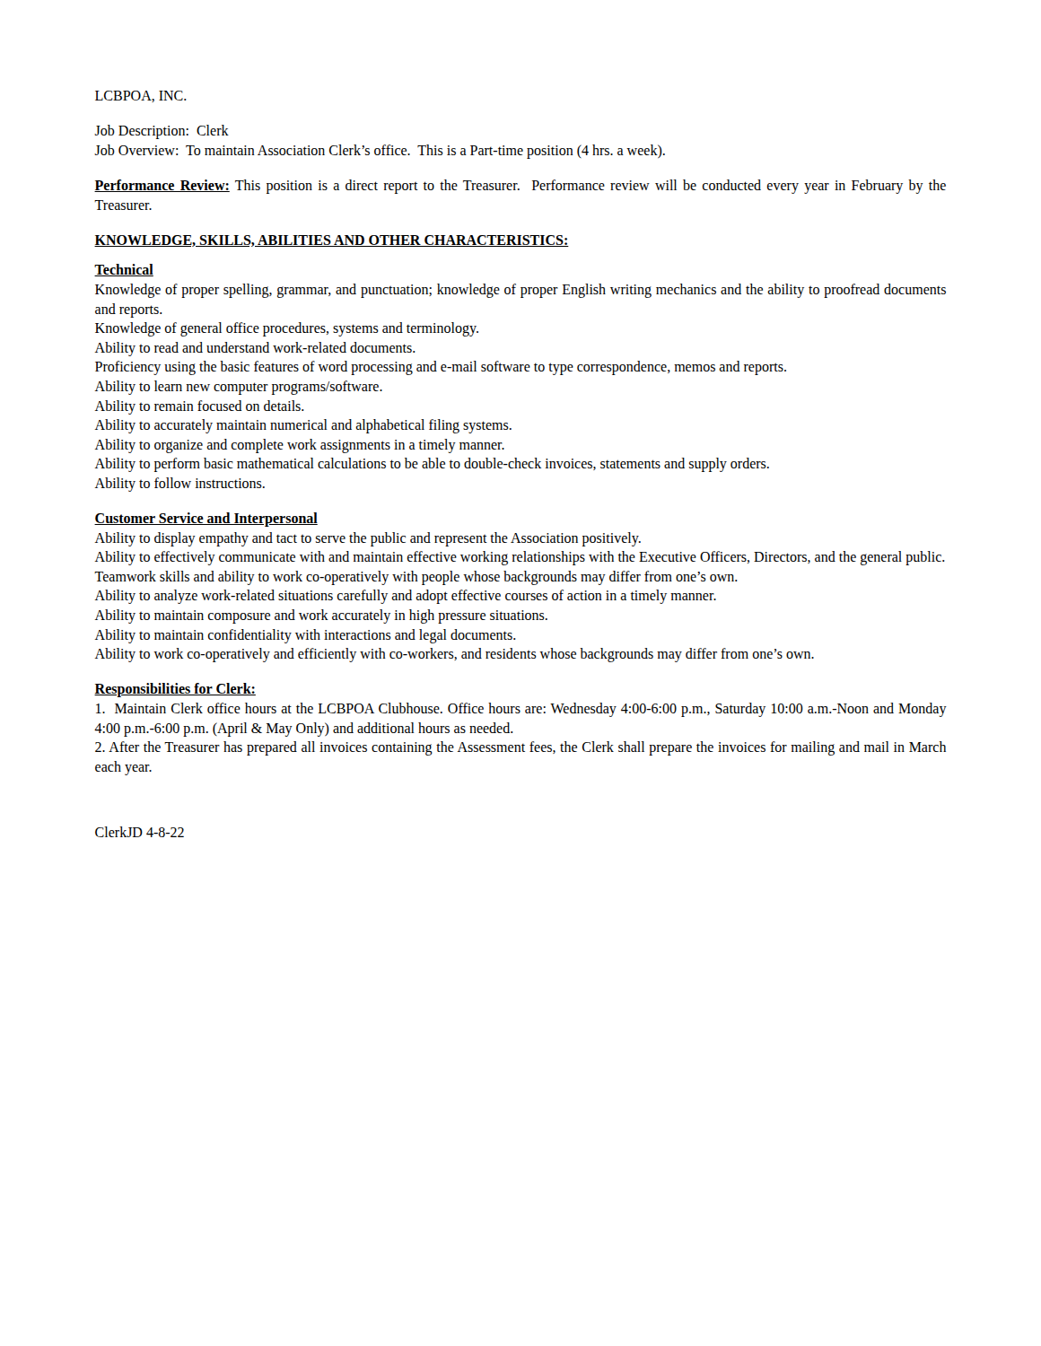LCBPOA, INC.
Job Description: Clerk Job Overview: To maintain Association Clerk’s office. This is a Part-time position (4 hrs. a week).
Performance Review: This position is a direct report to the Treasurer. Performance review will be conducted every year in February by the Treasurer.
KNOWLEDGE, SKILLS, ABILITIES AND OTHER CHARACTERISTICS:
Technical
Knowledge of proper spelling, grammar, and punctuation; knowledge of proper English writing mechanics and the ability to proofread documents and reports.
Knowledge of general office procedures, systems and terminology.
Ability to read and understand work-related documents.
Proficiency using the basic features of word processing and e-mail software to type correspondence, memos and reports.
Ability to learn new computer programs/software.
Ability to remain focused on details.
Ability to accurately maintain numerical and alphabetical filing systems.
Ability to organize and complete work assignments in a timely manner.
Ability to perform basic mathematical calculations to be able to double-check invoices, statements and supply orders.
Ability to follow instructions.
Customer Service and Interpersonal
Ability to display empathy and tact to serve the public and represent the Association positively.
Ability to effectively communicate with and maintain effective working relationships with the Executive Officers, Directors, and the general public.
Teamwork skills and ability to work co-operatively with people whose backgrounds may differ from one’s own.
Ability to analyze work-related situations carefully and adopt effective courses of action in a timely manner.
Ability to maintain composure and work accurately in high pressure situations.
Ability to maintain confidentiality with interactions and legal documents.
Ability to work co-operatively and efficiently with co-workers, and residents whose backgrounds may differ from one’s own.
Responsibilities for Clerk:
1. Maintain Clerk office hours at the LCBPOA Clubhouse. Office hours are: Wednesday 4:00-6:00 p.m., Saturday 10:00 a.m.-Noon and Monday 4:00 p.m.-6:00 p.m. (April & May Only) and additional hours as needed.
2. After the Treasurer has prepared all invoices containing the Assessment fees, the Clerk shall prepare the invoices for mailing and mail in March each year.
ClerkJD 4-8-22